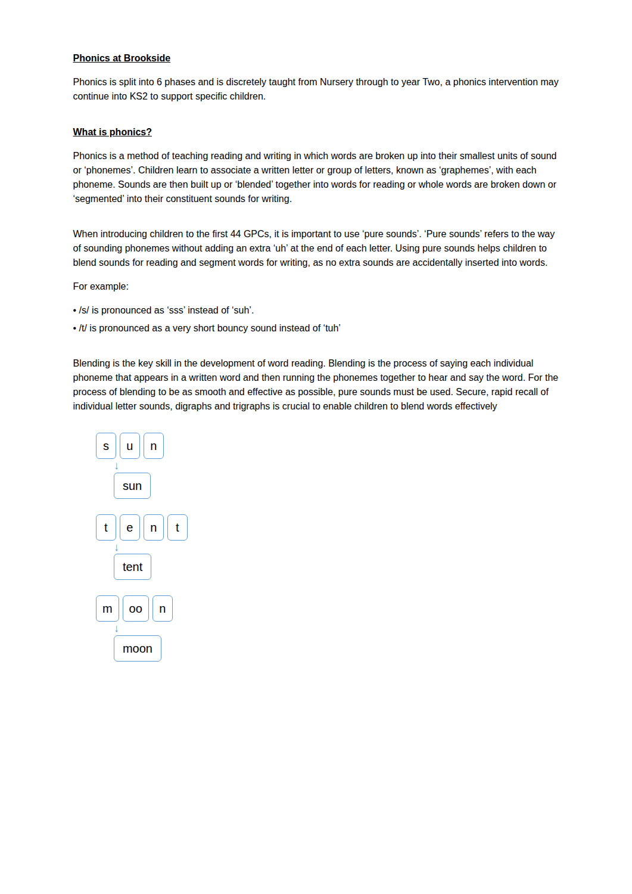Phonics at Brookside
Phonics is split into 6 phases and is discretely taught from Nursery through to year Two, a phonics intervention may continue into KS2 to support specific children.
What is phonics?
Phonics is a method of teaching reading and writing in which words are broken up into their smallest units of sound or ‘phonemes’. Children learn to associate a written letter or group of letters, known as ‘graphemes’, with each phoneme. Sounds are then built up or ‘blended’ together into words for reading or whole words are broken down or ‘segmented’ into their constituent sounds for writing.
When introducing children to the first 44 GPCs, it is important to use ‘pure sounds’. ‘Pure sounds’ refers to the way of sounding phonemes without adding an extra ‘uh’ at the end of each letter. Using pure sounds helps children to blend sounds for reading and segment words for writing, as no extra sounds are accidentally inserted into words.
For example:
/s/ is pronounced as ‘sss’ instead of ‘suh’.
/t/ is pronounced as a very short bouncy sound instead of ‘tuh’
Blending is the key skill in the development of word reading. Blending is the process of saying each individual phoneme that appears in a written word and then running the phonemes together to hear and say the word. For the process of blending to be as smooth and effective as possible, pure sounds must be used. Secure, rapid recall of individual letter sounds, digraphs and trigraphs is crucial to enable children to blend words effectively
s u n
↓
sun
t e n t
↓
tent
m oo n
↓
moon